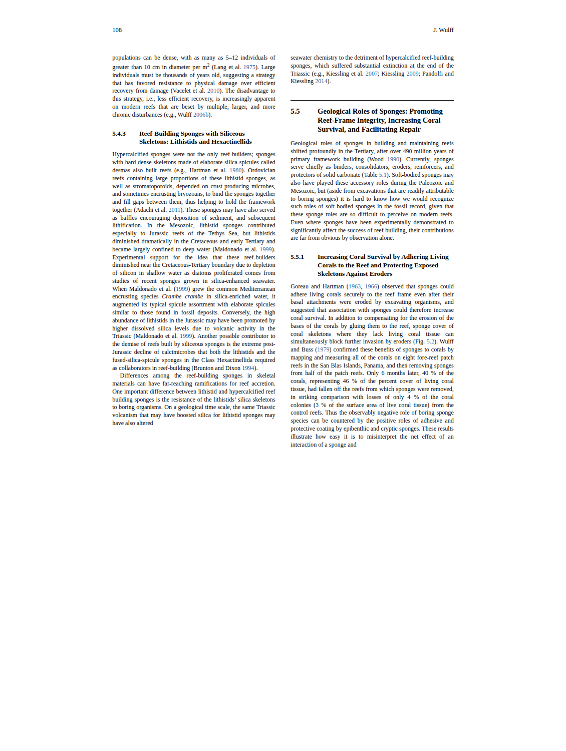108 J. Wulff
populations can be dense, with as many as 5–12 individuals of greater than 10 cm in diameter per m2 (Lang et al. 1975). Large individuals must be thousands of years old, suggesting a strategy that has favored resistance to physical damage over efficient recovery from damage (Vacelet et al. 2010). The disadvantage to this strategy, i.e., less efficient recovery, is increasingly apparent on modern reefs that are beset by multiple, larger, and more chronic disturbances (e.g., Wulff 2006b).
5.4.3 Reef-Building Sponges with Siliceous Skeletons: Lithistids and Hexactinellids
Hypercalcified sponges were not the only reef-builders; sponges with hard dense skeletons made of elaborate silica spicules called desmas also built reefs (e.g., Hartman et al. 1980). Ordovician reefs containing large proportions of these lithistid sponges, as well as stromatoporoids, depended on crust-producing microbes, and sometimes encrusting bryozoans, to bind the sponges together and fill gaps between them, thus helping to hold the framework together (Adachi et al. 2011). These sponges may have also served as baffles encouraging deposition of sediment, and subsequent lithification. In the Mesozoic, lithistid sponges contributed especially to Jurassic reefs of the Tethys Sea, but lithistids diminished dramatically in the Cretaceous and early Tertiary and became largely confined to deep water (Maldonado et al. 1999). Experimental support for the idea that these reef-builders diminished near the Cretaceous-Tertiary boundary due to depletion of silicon in shallow water as diatoms proliferated comes from studies of recent sponges grown in silica-enhanced seawater. When Maldonado et al. (1999) grew the common Mediterranean encrusting species Crambe crambe in silica-enriched water, it augmented its typical spicule assortment with elaborate spicules similar to those found in fossil deposits. Conversely, the high abundance of lithistids in the Jurassic may have been promoted by higher dissolved silica levels due to volcanic activity in the Triassic (Maldonado et al. 1999). Another possible contributor to the demise of reefs built by siliceous sponges is the extreme post-Jurassic decline of calcimicrobes that both the lithistids and the fused-silica-spicule sponges in the Class Hexactinellida required as collaborators in reef-building (Brunton and Dixon 1994).
Differences among the reef-building sponges in skeletal materials can have far-reaching ramifications for reef accretion. One important difference between lithistid and hypercalcified reef building sponges is the resistance of the lithistids’ silica skeletons to boring organisms. On a geological time scale, the same Triassic volcanism that may have boosted silica for lithistid sponges may have also altered
seawater chemistry to the detriment of hypercalcified reef-building sponges, which suffered substantial extinction at the end of the Triassic (e.g., Kiessling et al. 2007; Kiessling 2009; Pandolfi and Kiessling 2014).
5.5 Geological Roles of Sponges: Promoting Reef-Frame Integrity, Increasing Coral Survival, and Facilitating Repair
Geological roles of sponges in building and maintaining reefs shifted profoundly in the Tertiary, after over 490 million years of primary framework building (Wood 1990). Currently, sponges serve chiefly as binders, consolidators, eroders, reinforcers, and protectors of solid carbonate (Table 5.1). Soft-bodied sponges may also have played these accessory roles during the Paleozoic and Mesozoic, but (aside from excavations that are readily attributable to boring sponges) it is hard to know how we would recognize such roles of soft-bodied sponges in the fossil record, given that these sponge roles are so difficult to perceive on modern reefs. Even where sponges have been experimentally demonstrated to significantly affect the success of reef building, their contributions are far from obvious by observation alone.
5.5.1 Increasing Coral Survival by Adhering Living Corals to the Reef and Protecting Exposed Skeletons Against Eroders
Goreau and Hartman (1963, 1966) observed that sponges could adhere living corals securely to the reef frame even after their basal attachments were eroded by excavating organisms, and suggested that association with sponges could therefore increase coral survival. In addition to compensating for the erosion of the bases of the corals by gluing them to the reef, sponge cover of coral skeletons where they lack living coral tissue can simultaneously block further invasion by eroders (Fig. 5.2). Wulff and Buss (1979) confirmed these benefits of sponges to corals by mapping and measuring all of the corals on eight fore-reef patch reefs in the San Blas Islands, Panama, and then removing sponges from half of the patch reefs. Only 6 months later, 40 % of the corals, representing 46 % of the percent cover of living coral tissue, had fallen off the reefs from which sponges were removed, in striking comparison with losses of only 4 % of the coral colonies (3 % of the surface area of live coral tissue) from the control reefs. Thus the observably negative role of boring sponge species can be countered by the positive roles of adhesive and protective coating by epibenthic and cryptic sponges. These results illustrate how easy it is to misinterpret the net effect of an interaction of a sponge and